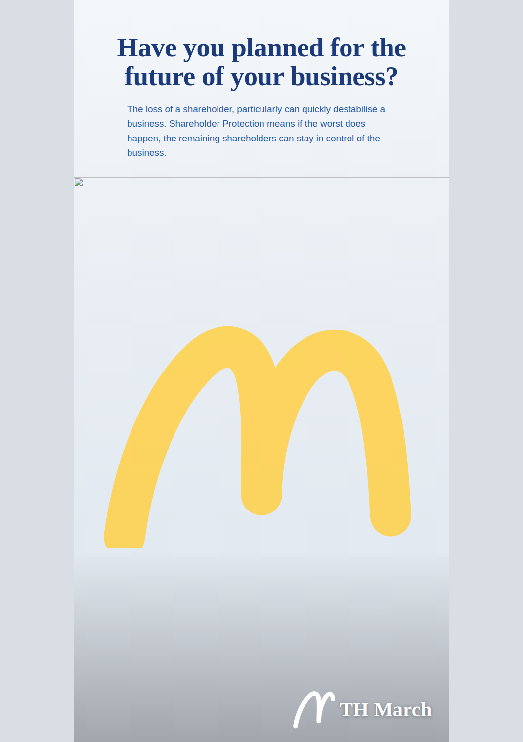Have you planned for the
future of your business?
The loss of a shareholder, particularly can quickly destabilise a business. Shareholder Protection means if the worst does happen, the remaining shareholders can stay in control of the business.
TH March